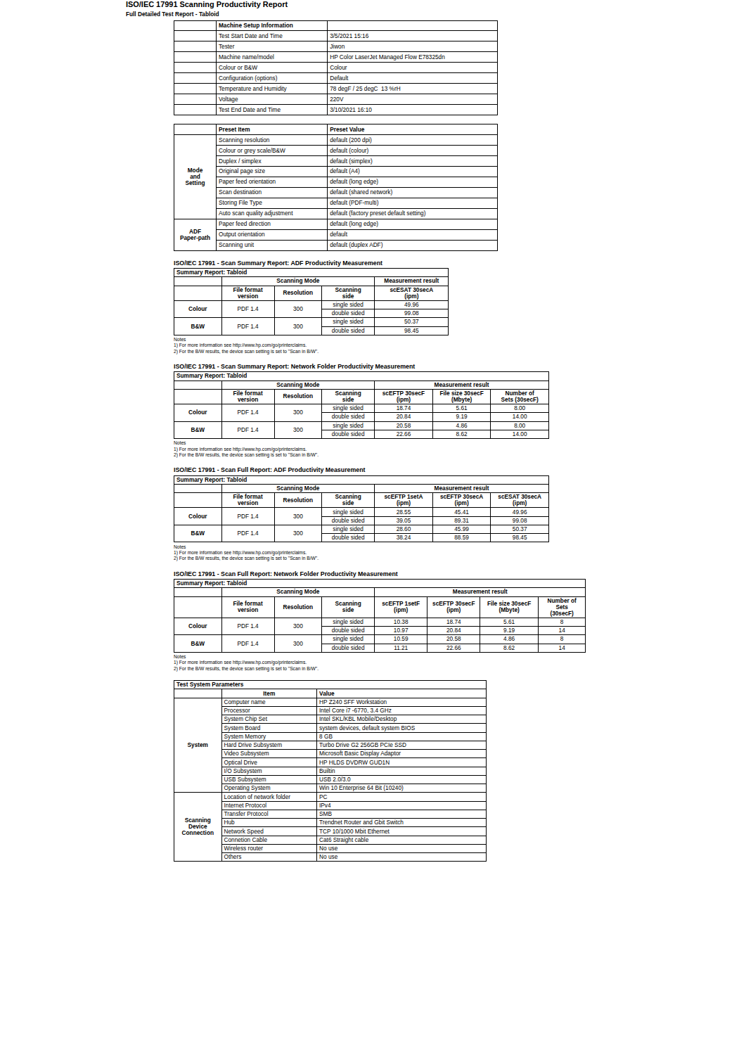ISO/IEC 17991 Scanning Productivity Report
Full Detailed Test Report - Tabloid
| | Machine Setup Information | |
| | Test Start Date and Time | 3/5/2021 15:16 |
| | Tester | Jiwon |
| | Machine name/model | HP Color LaserJet Managed Flow E78325dn |
| | Colour or B&W | Colour |
| | Configuration (options) | Default |
| | Temperature and Humidity | 78 degF / 25 degC 13 %rH |
| | Voltage | 220V |
| | Test End Date and Time | 3/10/2021 16:10 |
| | Preset Item | Preset Value |
| Mode and Setting | Scanning resolution | default (200 dpi) |
| Colour or grey scale/B&W | default (colour) |
| Duplex / simplex | default (simplex) |
| Original page size | default (A4) |
| Paper feed orientation | default (long edge) |
| Scan destination | default (shared network) |
| Storing File Type | default (PDF-multi) |
| Auto scan quality adjustment | default (factory preset default setting) |
| ADF Paper-path | Paper feed direction | default (long edge) |
| Output orientation | default |
| Scanning unit | default (duplex ADF) |
ISO/IEC 17991 - Scan Summary Report: ADF Productivity Measurement
| Summary Report: Tabloid |
| | Scanning Mode | Measurement result |
| | File format version | Resolution | Scanning side | scESAT 30secA (ipm) |
| Colour | PDF 1.4 | 300 | single sided | 49.96 |
| double sided | 99.08 |
| B&W | PDF 1.4 | 300 | single sided | 50.37 |
| double sided | 98.45 |
Notes
1) For more information see http://www.hp.com/go/printerclaims.
2) For the B/W results, the device scan setting is set to "Scan in B/W".
ISO/IEC 17991 - Scan Summary Report: Network Folder Productivity Measurement
| Summary Report: Tabloid |
| | Scanning Mode | Measurement result |
| | File format version | Resolution | Scanning side | scEFTP 30secF (ipm) | File size 30secF (Mbyte) | Number of Sets (30secF) |
| Colour | PDF 1.4 | 300 | single sided | 18.74 | 5.61 | 8.00 |
| double sided | 20.84 | 9.19 | 14.00 |
| B&W | PDF 1.4 | 300 | single sided | 20.58 | 4.86 | 8.00 |
| double sided | 22.66 | 8.62 | 14.00 |
Notes
1) For more information see http://www.hp.com/go/printerclaims.
2) For the B/W results, the device scan setting is set to "Scan in B/W".
ISO/IEC 17991 - Scan Full Report: ADF Productivity Measurement
| Summary Report: Tabloid |
| | Scanning Mode | Measurement result |
| | File format version | Resolution | Scanning side | scEFTP 1setA (ipm) | scEFTP 30secA (ipm) | scESAT 30secA (ipm) |
| Colour | PDF 1.4 | 300 | single sided | 28.55 | 45.41 | 49.96 |
| double sided | 39.05 | 89.31 | 99.08 |
| B&W | PDF 1.4 | 300 | single sided | 28.60 | 45.99 | 50.37 |
| double sided | 38.24 | 88.59 | 98.45 |
Notes
1) For more information see http://www.hp.com/go/printerclaims.
2) For the B/W results, the device scan setting is set to "Scan in B/W".
ISO/IEC 17991 - Scan Full Report: Network Folder Productivity Measurement
| Summary Report: Tabloid |
| | Scanning Mode | Measurement result |
| | File format version | Resolution | Scanning side | scEFTP 1setF (ipm) | scEFTP 30secF (ipm) | File size 30secF (Mbyte) | Number of Sets (30secF) |
| Colour | PDF 1.4 | 300 | single sided | 10.38 | 18.74 | 5.61 | 8 |
| double sided | 10.97 | 20.84 | 9.19 | 14 |
| B&W | PDF 1.4 | 300 | single sided | 10.59 | 20.58 | 4.86 | 8 |
| double sided | 11.21 | 22.66 | 8.62 | 14 |
Notes
1) For more information see http://www.hp.com/go/printerclaims.
2) For the B/W results, the device scan setting is set to "Scan in B/W".
| Test System Parameters |
| | Item | Value |
| System | Computer name | HP Z240 SFF Workstation |
| Processor | Intel Core i7 -6770, 3.4 GHz |
| System Chip Set | Intel SKL/KBL Mobile/Desktop |
| System Board | system devices, default system BIOS |
| System Memory | 8 GB |
| Hard Drive Subsystem | Turbo Drive G2 256GB PCIe SSD |
| Video Subsystem | Microsoft Basic Display Adaptor |
| Optical Drive | HP HLDS DVDRW GUD1N |
| I/O Subsystem | Builtin |
| USB Subsystem | USB 2.0/3.0 |
| Operating System | Win 10 Enterprise 64 Bit (10240) |
| Scanning Device Connection | Location of network folder | PC |
| Internet Protocol | IPv4 |
| Transfer Protocol | SMB |
| Hub | Trendnet Router and Gbit Switch |
| Network Speed | TCP 10/1000 Mbit Ethernet |
| Connetion Cable | Cat6 Straight cable |
| Wireless router | No use |
| Others | No use |